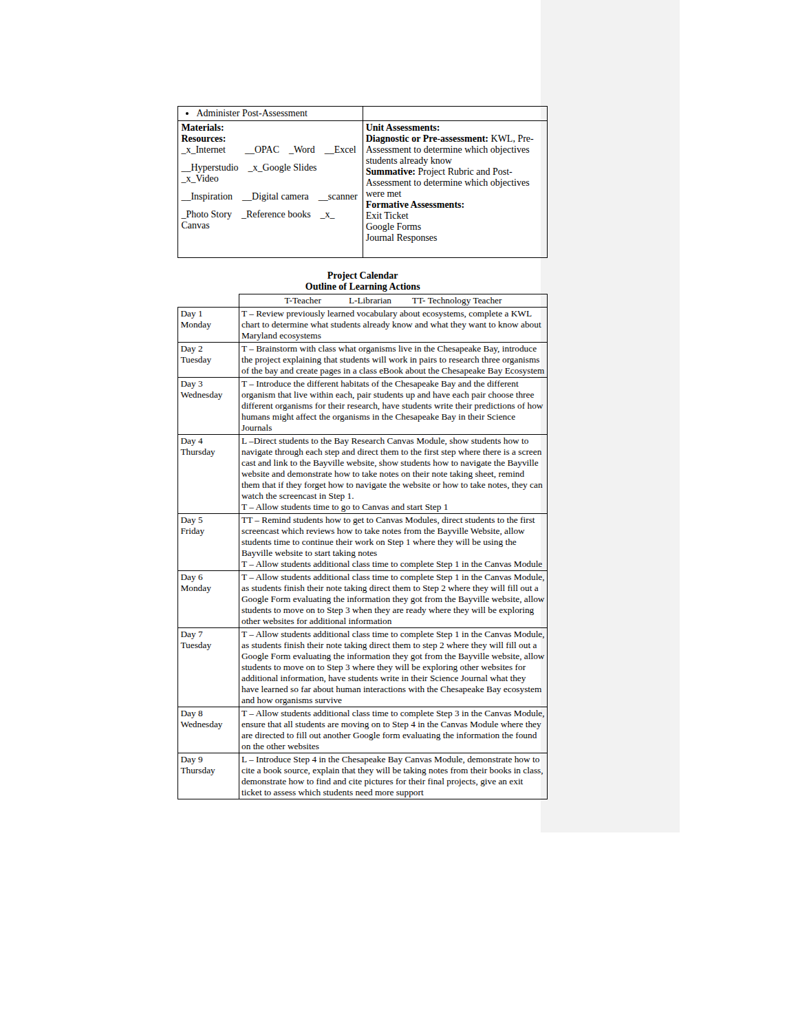| Administer Post-Assessment | |
| Materials: Resources: _x_Internet __OPAC _Word __Excel __Hyperstudio _x_Google Slides _x_Video __Inspiration __Digital camera __scanner _Photo Story _Reference books _x_ Canvas | Unit Assessments: Diagnostic or Pre-assessment: KWL, Pre-Assessment to determine which objectives students already know Summative: Project Rubric and Post-Assessment to determine which objectives were met Formative Assessments: Exit Ticket Google Forms Journal Responses |
Project Calendar
Outline of Learning Actions
| | T-Teacher L-Librarian TT- Technology Teacher |
| Day 1 Monday | T – Review previously learned vocabulary about ecosystems, complete a KWL chart to determine what students already know and what they want to know about Maryland ecosystems |
| Day 2 Tuesday | T – Brainstorm with class what organisms live in the Chesapeake Bay, introduce the project explaining that students will work in pairs to research three organisms of the bay and create pages in a class eBook about the Chesapeake Bay Ecosystem |
| Day 3 Wednesday | T – Introduce the different habitats of the Chesapeake Bay and the different organism that live within each, pair students up and have each pair choose three different organisms for their research, have students write their predictions of how humans might affect the organisms in the Chesapeake Bay in their Science Journals |
| Day 4 Thursday | L –Direct students to the Bay Research Canvas Module, show students how to navigate through each step and direct them to the first step where there is a screen cast and link to the Bayville website, show students how to navigate the Bayville website and demonstrate how to take notes on their note taking sheet, remind them that if they forget how to navigate the website or how to take notes, they can watch the screencast in Step 1. T – Allow students time to go to Canvas and start Step 1 |
| Day 5 Friday | TT – Remind students how to get to Canvas Modules, direct students to the first screencast which reviews how to take notes from the Bayville Website, allow students time to continue their work on Step 1 where they will be using the Bayville website to start taking notes T – Allow students additional class time to complete Step 1 in the Canvas Module |
| Day 6 Monday | T – Allow students additional class time to complete Step 1 in the Canvas Module, as students finish their note taking direct them to Step 2 where they will fill out a Google Form evaluating the information they got from the Bayville website, allow students to move on to Step 3 when they are ready where they will be exploring other websites for additional information |
| Day 7 Tuesday | T – Allow students additional class time to complete Step 1 in the Canvas Module, as students finish their note taking direct them to step 2 where they will fill out a Google Form evaluating the information they got from the Bayville website, allow students to move on to Step 3 where they will be exploring other websites for additional information, have students write in their Science Journal what they have learned so far about human interactions with the Chesapeake Bay ecosystem and how organisms survive |
| Day 8 Wednesday | T – Allow students additional class time to complete Step 3 in the Canvas Module, ensure that all students are moving on to Step 4 in the Canvas Module where they are directed to fill out another Google form evaluating the information the found on the other websites |
| Day 9 Thursday | L – Introduce Step 4 in the Chesapeake Bay Canvas Module, demonstrate how to cite a book source, explain that they will be taking notes from their books in class, demonstrate how to find and cite pictures for their final projects, give an exit ticket to assess which students need more support |